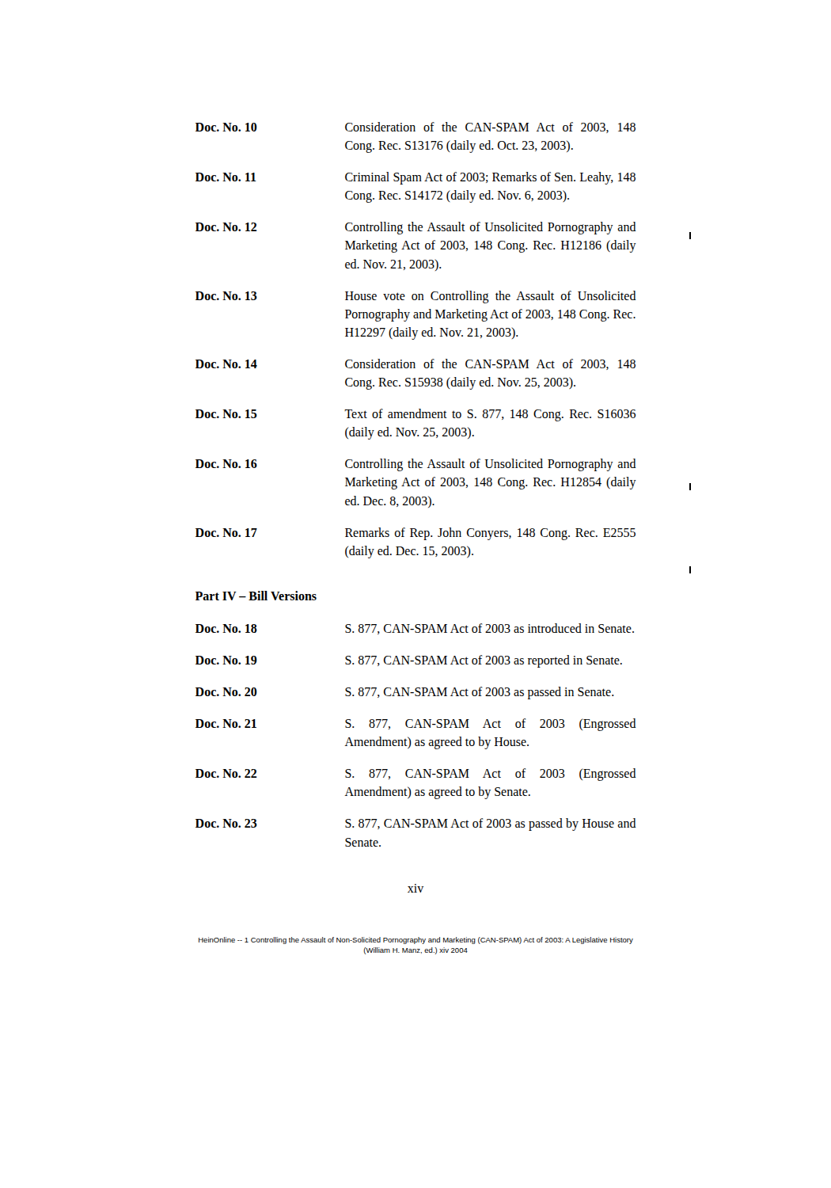Doc. No. 10
Consideration of the CAN-SPAM Act of 2003, 148 Cong. Rec. S13176 (daily ed. Oct. 23, 2003).
Doc. No. 11
Criminal Spam Act of 2003; Remarks of Sen. Leahy, 148 Cong. Rec. S14172 (daily ed. Nov. 6, 2003).
Doc. No. 12
Controlling the Assault of Unsolicited Pornography and Marketing Act of 2003, 148 Cong. Rec. H12186 (daily ed. Nov. 21, 2003).
Doc. No. 13
House vote on Controlling the Assault of Unsolicited Pornography and Marketing Act of 2003, 148 Cong. Rec. H12297 (daily ed. Nov. 21, 2003).
Doc. No. 14
Consideration of the CAN-SPAM Act of 2003, 148 Cong. Rec. S15938 (daily ed. Nov. 25, 2003).
Doc. No. 15
Text of amendment to S. 877, 148 Cong. Rec. S16036 (daily ed. Nov. 25, 2003).
Doc. No. 16
Controlling the Assault of Unsolicited Pornography and Marketing Act of 2003, 148 Cong. Rec. H12854 (daily ed. Dec. 8, 2003).
Doc. No. 17
Remarks of Rep. John Conyers, 148 Cong. Rec. E2555 (daily ed. Dec. 15, 2003).
Part IV – Bill Versions
Doc. No. 18
S. 877, CAN-SPAM Act of 2003 as introduced in Senate.
Doc. No. 19
S. 877, CAN-SPAM Act of 2003 as reported in Senate.
Doc. No. 20
S. 877, CAN-SPAM Act of 2003 as passed in Senate.
Doc. No. 21
S. 877, CAN-SPAM Act of 2003 (Engrossed Amendment) as agreed to by House.
Doc. No. 22
S. 877, CAN-SPAM Act of 2003 (Engrossed Amendment) as agreed to by Senate.
Doc. No. 23
S. 877, CAN-SPAM Act of 2003 as passed by House and Senate.
xiv
HeinOnline -- 1 Controlling the Assault of Non-Solicited Pornography and Marketing (CAN-SPAM) Act of 2003: A Legislative History (William H. Manz, ed.) xiv 2004